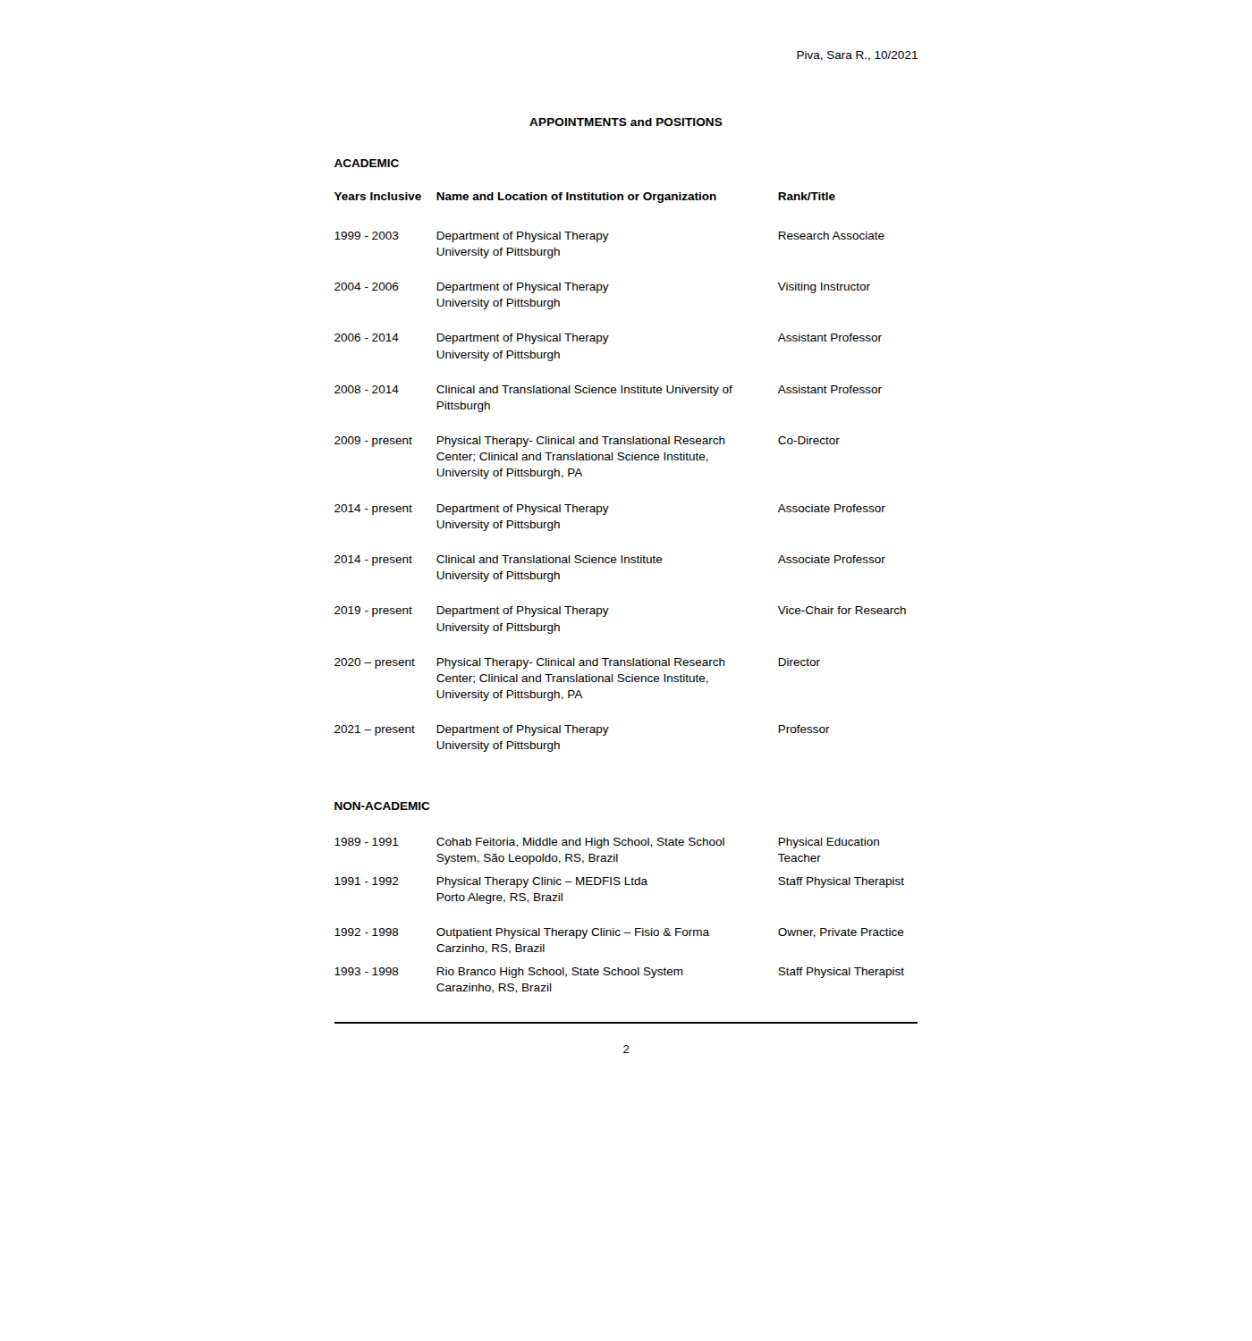Piva, Sara R., 10/2021
APPOINTMENTS and POSITIONS
ACADEMIC
| Years Inclusive | Name and Location of Institution or Organization | Rank/Title |
| --- | --- | --- |
| 1999 - 2003 | Department of Physical Therapy University of Pittsburgh | Research Associate |
| 2004 - 2006 | Department of Physical Therapy University of Pittsburgh | Visiting Instructor |
| 2006 - 2014 | Department of Physical Therapy University of Pittsburgh | Assistant Professor |
| 2008 - 2014 | Clinical and Translational Science Institute University of Pittsburgh | Assistant Professor |
| 2009 - present | Physical Therapy- Clinical and Translational Research Center; Clinical and Translational Science Institute, University of Pittsburgh, PA | Co-Director |
| 2014 - present | Department of Physical Therapy University of Pittsburgh | Associate Professor |
| 2014 - present | Clinical and Translational Science Institute University of Pittsburgh | Associate Professor |
| 2019 - present | Department of Physical Therapy University of Pittsburgh | Vice-Chair for Research |
| 2020 – present | Physical Therapy- Clinical and Translational Research Center; Clinical and Translational Science Institute, University of Pittsburgh, PA | Director |
| 2021 – present | Department of Physical Therapy University of Pittsburgh | Professor |
NON-ACADEMIC
| 1989 - 1991 | Cohab Feitoria, Middle and High School, State School System, São Leopoldo, RS, Brazil | Physical Education Teacher |
| 1991 - 1992 | Physical Therapy Clinic – MEDFIS Ltda Porto Alegre, RS, Brazil | Staff Physical Therapist |
| 1992 - 1998 | Outpatient Physical Therapy Clinic – Fisio & Forma Carzinho, RS, Brazil | Owner, Private Practice |
| 1993 - 1998 | Rio Branco High School, State School System Carazinho, RS, Brazil | Staff Physical Therapist |
2